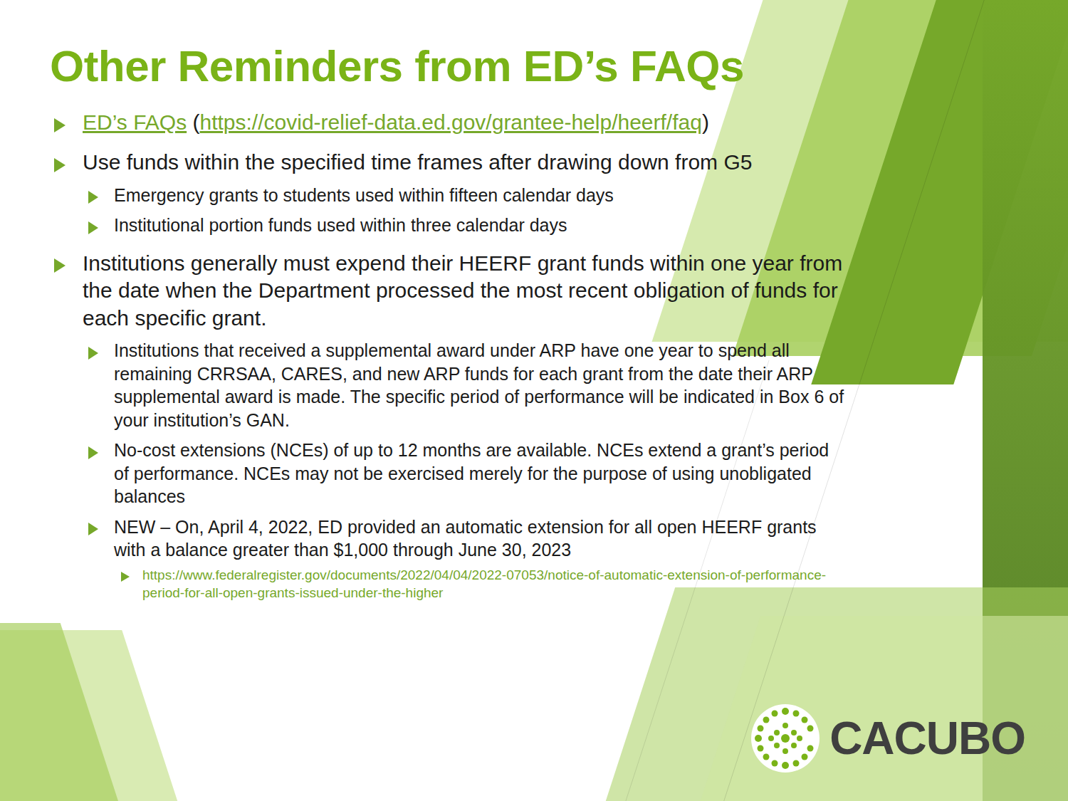Other Reminders from ED’s FAQs
ED’s FAQs (https://covid-relief-data.ed.gov/grantee-help/heerf/faq)
Use funds within the specified time frames after drawing down from G5
Emergency grants to students used within fifteen calendar days
Institutional portion funds used within three calendar days
Institutions generally must expend their HEERF grant funds within one year from the date when the Department processed the most recent obligation of funds for each specific grant.
Institutions that received a supplemental award under ARP have one year to spend all remaining CRRSAA, CARES, and new ARP funds for each grant from the date their ARP supplemental award is made. The specific period of performance will be indicated in Box 6 of your institution’s GAN.
No-cost extensions (NCEs) of up to 12 months are available. NCEs extend a grant’s period of performance. NCEs may not be exercised merely for the purpose of using unobligated balances
NEW – On, April 4, 2022, ED provided an automatic extension for all open HEERF grants with a balance greater than $1,000 through June 30, 2023
https://www.federalregister.gov/documents/2022/04/04/2022-07053/notice-of-automatic-extension-of-performance-period-for-all-open-grants-issued-under-the-higher
CACUBO